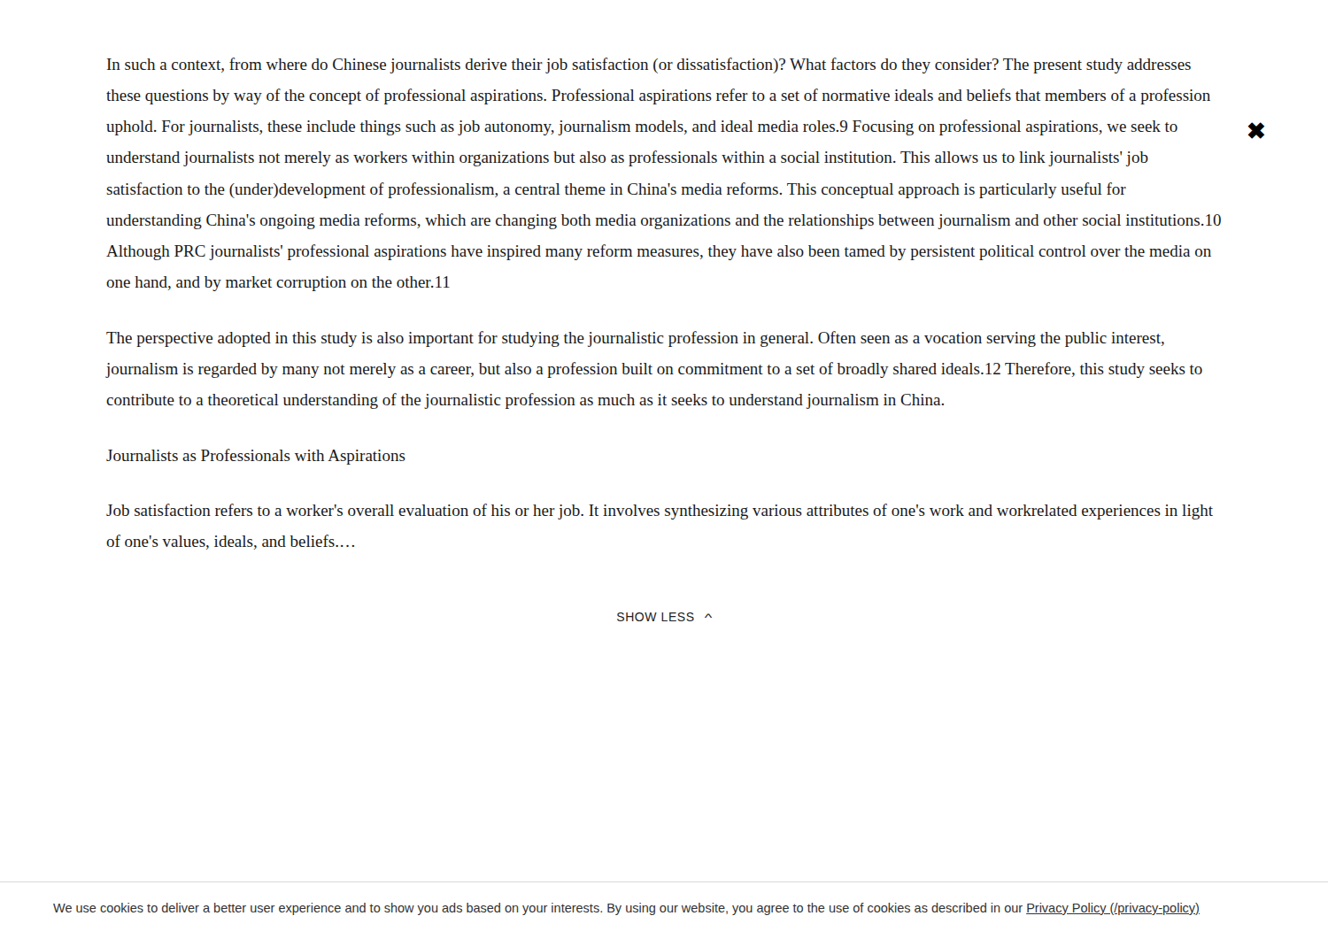✖
In such a context, from where do Chinese journalists derive their job satisfaction (or dissatisfaction)? What factors do they consider? The present study addresses these questions by way of the concept of professional aspirations. Professional aspirations refer to a set of normative ideals and beliefs that members of a profession uphold. For journalists, these include things such as job autonomy, journalism models, and ideal media roles.9 Focusing on professional aspirations, we seek to understand journalists not merely as workers within organizations but also as professionals within a social institution. This allows us to link journalists' job satisfaction to the (under)development of professionalism, a central theme in China's media reforms. This conceptual approach is particularly useful for understanding China's ongoing media reforms, which are changing both media organizations and the relationships between journalism and other social institutions.10 Although PRC journalists' professional aspirations have inspired many reform measures, they have also been tamed by persistent political control over the media on one hand, and by market corruption on the other.11
The perspective adopted in this study is also important for studying the journalistic profession in general. Often seen as a vocation serving the public interest, journalism is regarded by many not merely as a career, but also a profession built on commitment to a set of broadly shared ideals.12 Therefore, this study seeks to contribute to a theoretical understanding of the journalistic profession as much as it seeks to understand journalism in China.
Journalists as Professionals with Aspirations
Job satisfaction refers to a worker's overall evaluation of his or her job. It involves synthesizing various attributes of one's work and workrelated experiences in light of one's values, ideals, and beliefs.…
SHOW LESS ^
We use cookies to deliver a better user experience and to show you ads based on your interests. By using our website, you agree to the use of cookies as described in our Privacy Policy (/privacy-policy)